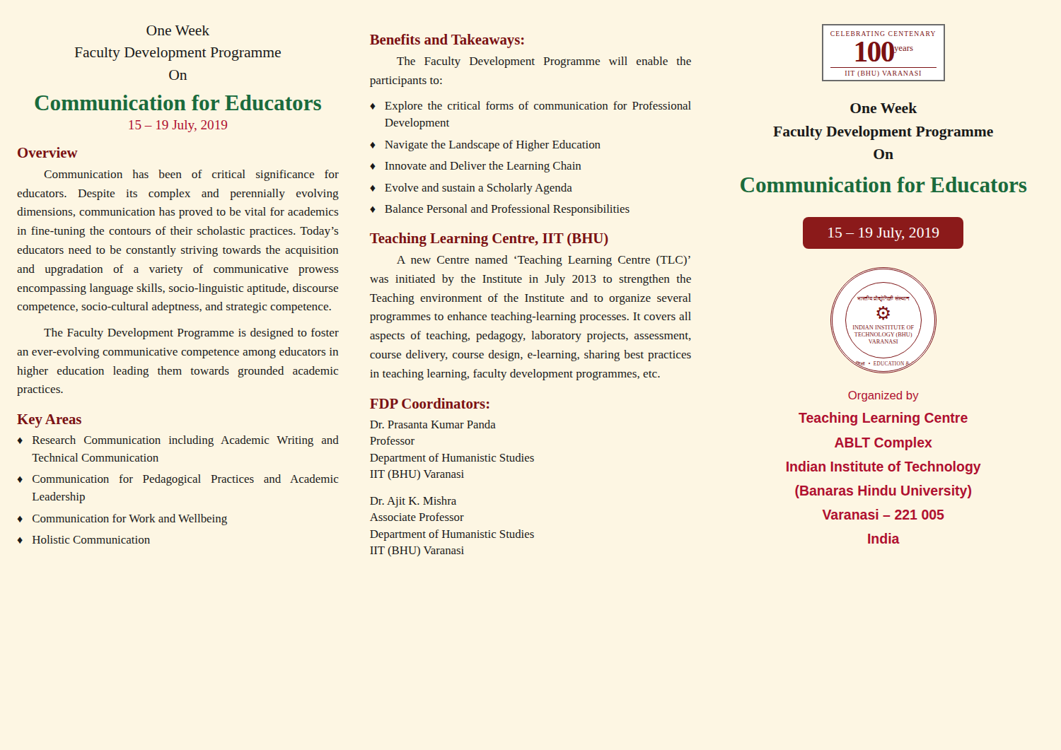One Week
Faculty Development Programme
On
Communication for Educators
15 – 19 July, 2019
Overview
Communication has been of critical significance for educators. Despite its complex and perennially evolving dimensions, communication has proved to be vital for academics in fine-tuning the contours of their scholastic practices. Today’s educators need to be constantly striving towards the acquisition and upgradation of a variety of communicative prowess encompassing language skills, socio-linguistic aptitude, discourse competence, socio-cultural adeptness, and strategic competence.
The Faculty Development Programme is designed to foster an ever-evolving communicative competence among educators in higher education leading them towards grounded academic practices.
Key Areas
Research Communication including Academic Writing and Technical Communication
Communication for Pedagogical Practices and Academic Leadership
Communication for Work and Wellbeing
Holistic Communication
Benefits and Takeaways:
The Faculty Development Programme will enable the participants to:
Explore the critical forms of communication for Professional Development
Navigate the Landscape of Higher Education
Innovate and Deliver the Learning Chain
Evolve and sustain a Scholarly Agenda
Balance Personal and Professional Responsibilities
Teaching Learning Centre, IIT (BHU)
A new Centre named ‘Teaching Learning Centre (TLC)’ was initiated by the Institute in July 2013 to strengthen the Teaching environment of the Institute and to organize several programmes to enhance teaching-learning processes. It covers all aspects of teaching, pedagogy, laboratory projects, assessment, course delivery, course design, e-learning, sharing best practices in teaching learning, faculty development programmes, etc.
FDP Coordinators:
Dr. Prasanta Kumar Panda
Professor
Department of Humanistic Studies
IIT (BHU) Varanasi
Dr. Ajit K. Mishra
Associate Professor
Department of Humanistic Studies
IIT (BHU) Varanasi
Celebrating Centenary
100years
IIT (BHU) VARANASI
One Week
Faculty Development Programme
On
Communication for Educators
15 – 19 July, 2019
भारतीय प्रौद्योगिकी संस्थान
⚙
INDIAN INSTITUTE OF TECHNOLOGY (BHU) VARANASI
विद्या से शिक्षा • EDUCATION & SKILL
Organized by
Teaching Learning Centre
ABLT Complex
Indian Institute of Technology
(Banaras Hindu University)
Varanasi – 221 005
India